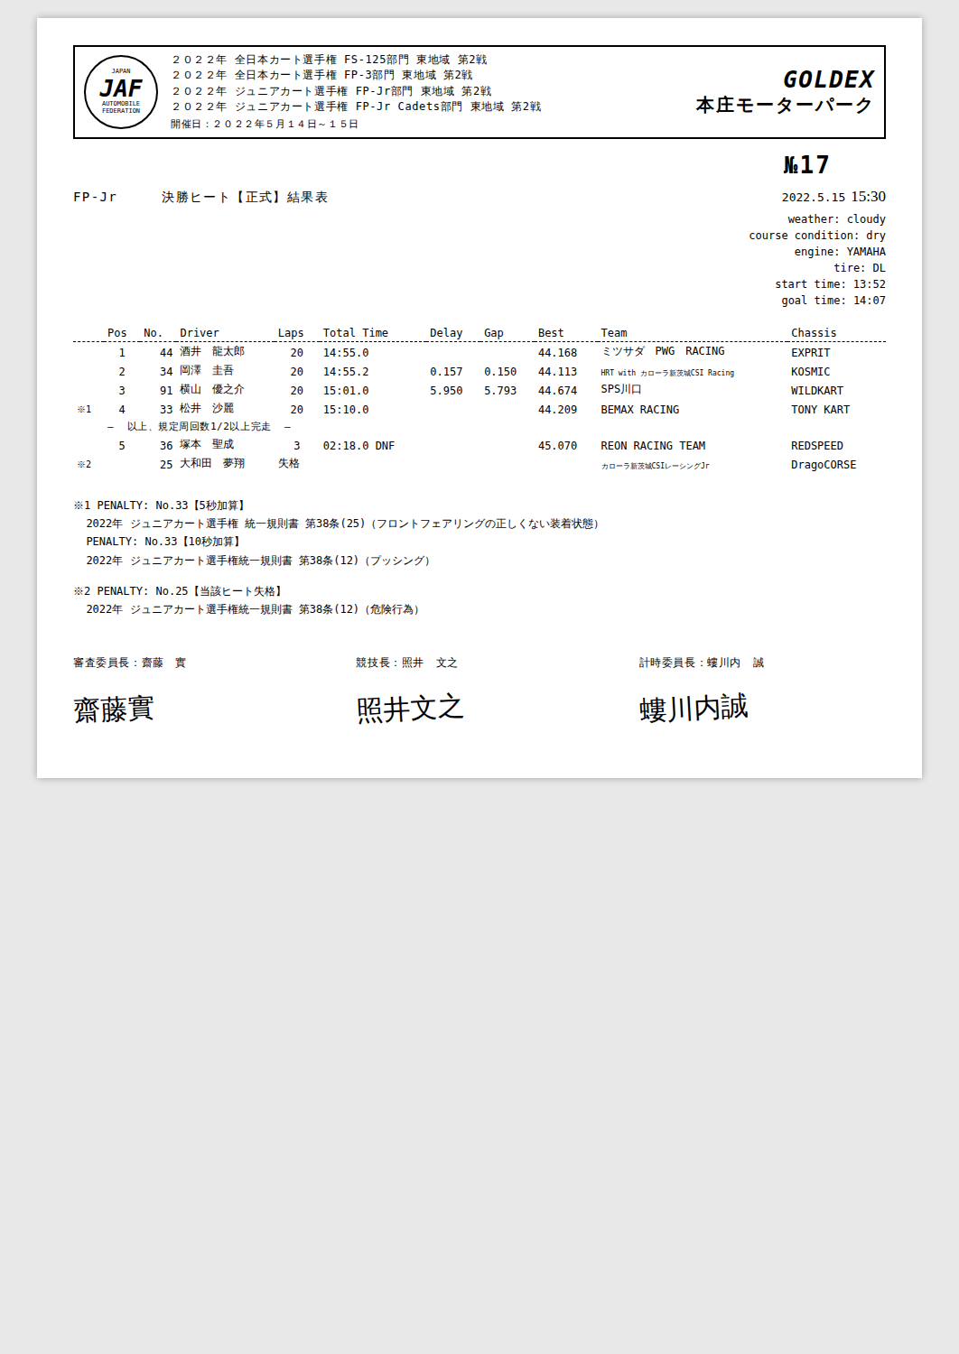JAPAN
JAF
AUTOMOBILE
FEDERATION
２０２２年 全日本カート選手権 FS-125部門 東地域 第2戦
２０２２年 全日本カート選手権 FP-3部門 東地域 第2戦
２０２２年 ジュニアカート選手権 FP-Jr部門 東地域 第2戦
２０２２年 ジュニアカート選手権 FP-Jr Cadets部門 東地域 第2戦
開催日：２０２２年５月１４日～１５日
GOLDEX
本庄モーターパーク
№17
FP-Jr 決勝ヒート【正式】結果表
2022.5.1515:30
weather: cloudy
course condition: dry
engine: YAMAHA
tire: DL
start time: 13:52
goal time: 14:07
| | Pos | No. | Driver | Laps | Total Time | Delay | Gap | Best | Team | Chassis |
| --- | --- | --- | --- | --- | --- | --- | --- | --- | --- | --- |
| | 1 | 44 | 酒井 龍太郎 | 20 | 14:55.0 | | | 44.168 | ミツサダ PWG RACING | EXPRIT |
| | 2 | 34 | 岡澤 圭吾 | 20 | 14:55.2 | 0.157 | 0.150 | 44.113 | HRT with カローラ新茨城CSI Racing | KOSMIC |
| | 3 | 91 | 横山 優之介 | 20 | 15:01.0 | 5.950 | 5.793 | 44.674 | SPS川口 | WILDKART |
| ※1 | 4 | 33 | 松井 沙麗 | 20 | 15:10.0 | | | 44.209 | BEMAX RACING | TONY KART |
| | ― 以上、規定周回数1/2以上完走 ― |
| | 5 | 36 | 塚本 聖成 | 3 | 02:18.0 DNF | | | 45.070 | REON RACING TEAM | REDSPEED |
| ※2 | | 25 | 大和田 夢翔 | 失格 | | | | カローラ新茨城CSIレーシングJr | DragoCORSE |
※1 PENALTY: No.33【5秒加算】
2022年 ジュニアカート選手権 統一規則書 第38条(25)（フロントフェアリングの正しくない装着状態）
PENALTY: No.33【10秒加算】
2022年 ジュニアカート選手権統一規則書 第38条(12)（プッシング）
※2 PENALTY: No.25【当該ヒート失格】
2022年 ジュニアカート選手権統一規則書 第38条(12)（危険行為）
審査委員長：齋藤　實
齋藤實
競技長：照井　文之
照井文之
計時委員長：螻川内　誠
螻川内誠